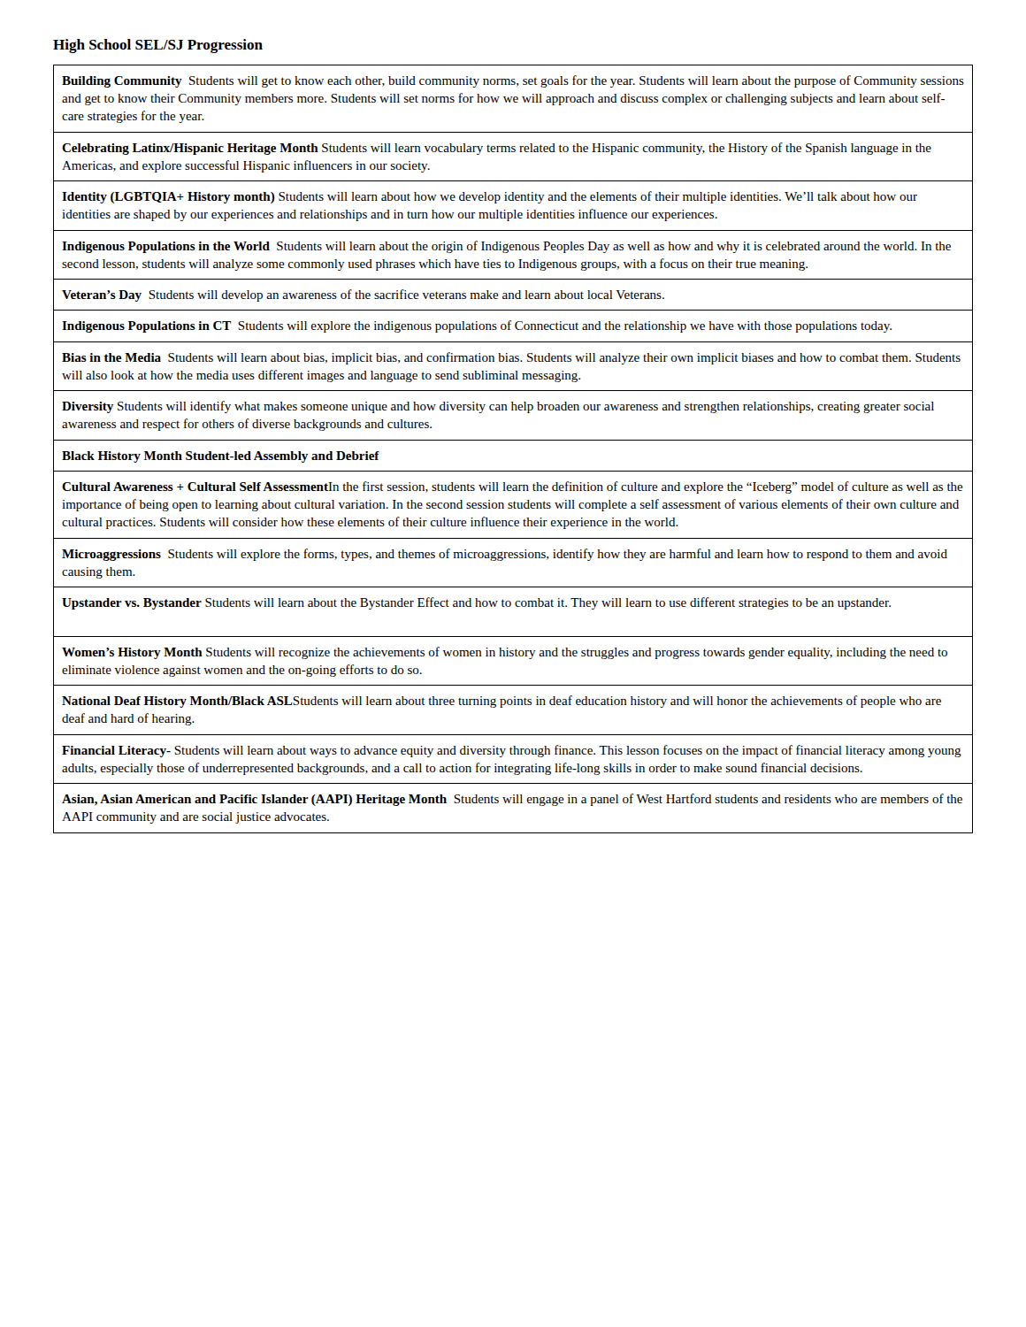High School SEL/SJ Progression
| Building Community Students will get to know each other, build community norms, set goals for the year. Students will learn about the purpose of Community sessions and get to know their Community members more. Students will set norms for how we will approach and discuss complex or challenging subjects and learn about self-care strategies for the year. |
| Celebrating Latinx/Hispanic Heritage Month Students will learn vocabulary terms related to the Hispanic community, the History of the Spanish language in the Americas, and explore successful Hispanic influencers in our society. |
| Identity (LGBTQIA+ History month) Students will learn about how we develop identity and the elements of their multiple identities. We’ll talk about how our identities are shaped by our experiences and relationships and in turn how our multiple identities influence our experiences. |
| Indigenous Populations in the World Students will learn about the origin of Indigenous Peoples Day as well as how and why it is celebrated around the world. In the second lesson, students will analyze some commonly used phrases which have ties to Indigenous groups, with a focus on their true meaning. |
| Veteran’s Day Students will develop an awareness of the sacrifice veterans make and learn about local Veterans. |
| Indigenous Populations in CT Students will explore the indigenous populations of Connecticut and the relationship we have with those populations today. |
| Bias in the Media Students will learn about bias, implicit bias, and confirmation bias. Students will analyze their own implicit biases and how to combat them. Students will also look at how the media uses different images and language to send subliminal messaging. |
| Diversity Students will identify what makes someone unique and how diversity can help broaden our awareness and strengthen relationships, creating greater social awareness and respect for others of diverse backgrounds and cultures. |
| Black History Month Student-led Assembly and Debrief |
| Cultural Awareness + Cultural Self Assessment In the first session, students will learn the definition of culture and explore the “Iceberg” model of culture as well as the importance of being open to learning about cultural variation. In the second session students will complete a self assessment of various elements of their own culture and cultural practices. Students will consider how these elements of their culture influence their experience in the world. |
| Microaggressions Students will explore the forms, types, and themes of microaggressions, identify how they are harmful and learn how to respond to them and avoid causing them. |
| Upstander vs. Bystander Students will learn about the Bystander Effect and how to combat it. They will learn to use different strategies to be an upstander. |
| Women’s History Month Students will recognize the achievements of women in history and the struggles and progress towards gender equality, including the need to eliminate violence against women and the on-going efforts to do so. |
| National Deaf History Month/Black ASL Students will learn about three turning points in deaf education history and will honor the achievements of people who are deaf and hard of hearing. |
| Financial Literacy- Students will learn about ways to advance equity and diversity through finance. This lesson focuses on the impact of financial literacy among young adults, especially those of underrepresented backgrounds, and a call to action for integrating life-long skills in order to make sound financial decisions. |
| Asian, Asian American and Pacific Islander (AAPI) Heritage Month Students will engage in a panel of West Hartford students and residents who are members of the AAPI community and are social justice advocates. |